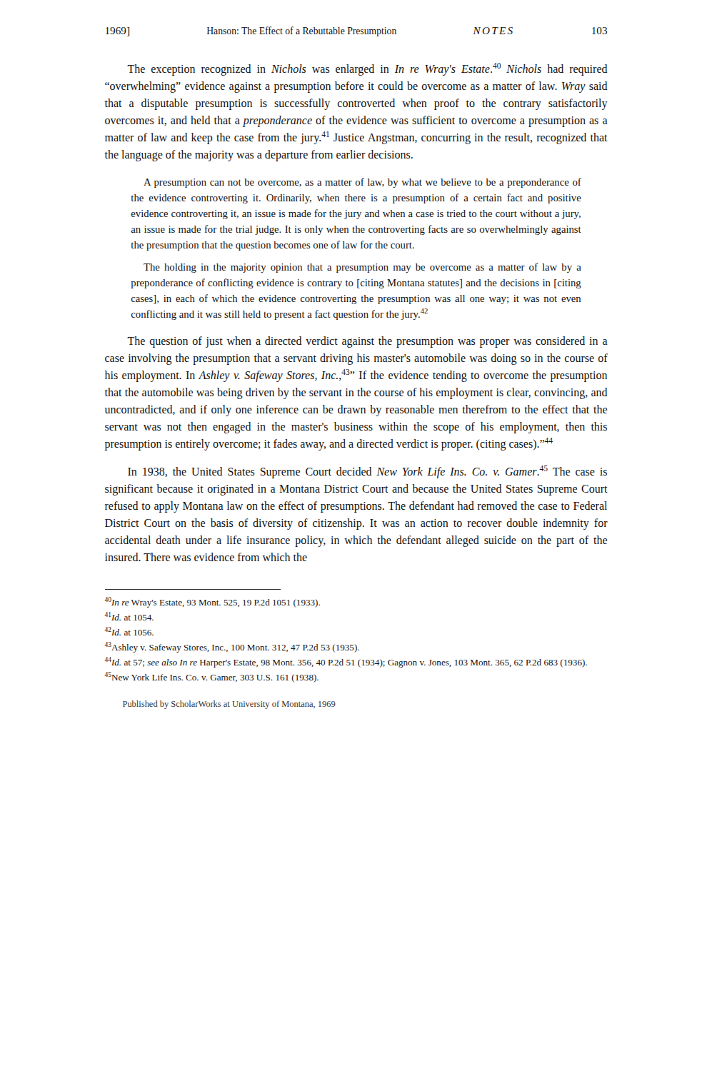1969]
Hanson: The Effect of a Rebuttable Presumption
Notes
103
The exception recognized in Nichols was enlarged in In re Wray's Estate.40 Nichols had required “overwhelming” evidence against a presumption before it could be overcome as a matter of law. Wray said that a disputable presumption is successfully controverted when proof to the contrary satisfactorily overcomes it, and held that a preponderance of the evidence was sufficient to overcome a presumption as a matter of law and keep the case from the jury.41 Justice Angstman, concurring in the result, recognized that the language of the majority was a departure from earlier decisions.
A presumption can not be overcome, as a matter of law, by what we believe to be a preponderance of the evidence controverting it. Ordinarily, when there is a presumption of a certain fact and positive evidence controverting it, an issue is made for the jury and when a case is tried to the court without a jury, an issue is made for the trial judge. It is only when the controverting facts are so overwhelmingly against the presumption that the question becomes one of law for the court.
The holding in the majority opinion that a presumption may be overcome as a matter of law by a preponderance of conflicting evidence is contrary to [citing Montana statutes] and the decisions in [citing cases], in each of which the evidence controverting the presumption was all one way; it was not even conflicting and it was still held to present a fact question for the jury.42
The question of just when a directed verdict against the presumption was proper was considered in a case involving the presumption that a servant driving his master's automobile was doing so in the course of his employment. In Ashley v. Safeway Stores, Inc.,43” If the evidence tending to overcome the presumption that the automobile was being driven by the servant in the course of his employment is clear, convincing, and uncontradicted, and if only one inference can be drawn by reasonable men therefrom to the effect that the servant was not then engaged in the master's business within the scope of his employment, then this presumption is entirely overcome; it fades away, and a directed verdict is proper. (citing cases).”44
In 1938, the United States Supreme Court decided New York Life Ins. Co. v. Gamer.45 The case is significant because it originated in a Montana District Court and because the United States Supreme Court refused to apply Montana law on the effect of presumptions. The defendant had removed the case to Federal District Court on the basis of diversity of citizenship. It was an action to recover double indemnity for accidental death under a life insurance policy, in which the defendant alleged suicide on the part of the insured. There was evidence from which the
40In re Wray's Estate, 93 Mont. 525, 19 P.2d 1051 (1933).
41Id. at 1054.
42Id. at 1056.
43Ashley v. Safeway Stores, Inc., 100 Mont. 312, 47 P.2d 53 (1935).
44Id. at 57; see also In re Harper's Estate, 98 Mont. 356, 40 P.2d 51 (1934); Gagnon v. Jones, 103 Mont. 365, 62 P.2d 683 (1936).
45New York Life Ins. Co. v. Gamer, 303 U.S. 161 (1938).
Published by ScholarWorks at University of Montana, 1969